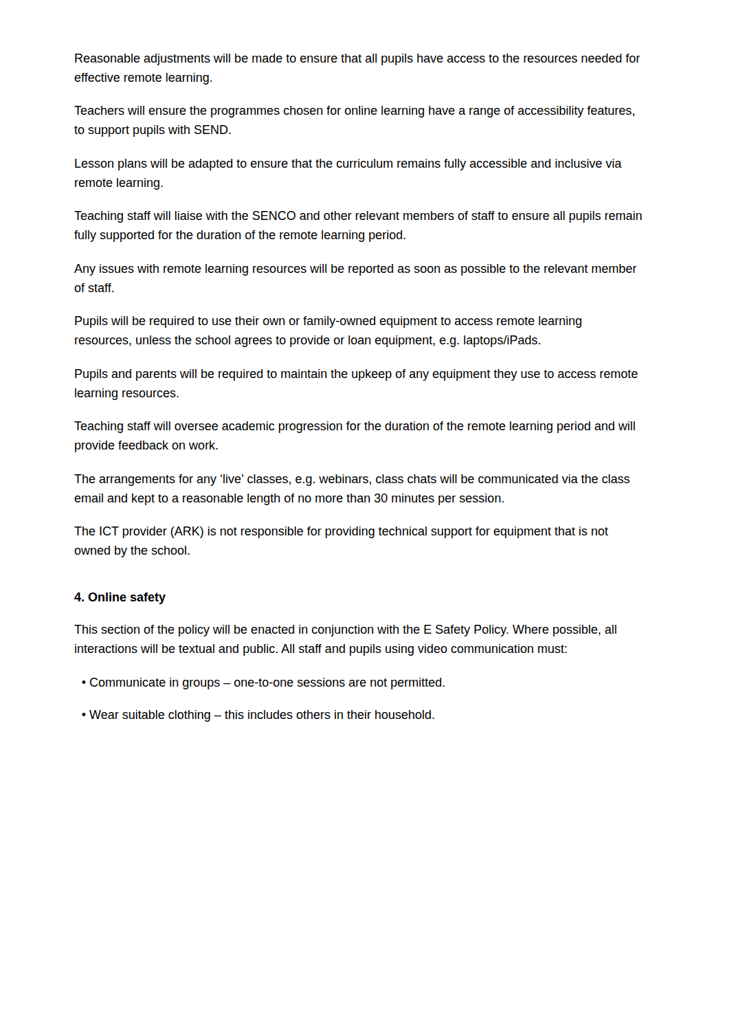Reasonable adjustments will be made to ensure that all pupils have access to the resources needed for effective remote learning.
Teachers will ensure the programmes chosen for online learning have a range of accessibility features, to support pupils with SEND.
Lesson plans will be adapted to ensure that the curriculum remains fully accessible and inclusive via remote learning.
Teaching staff will liaise with the SENCO and other relevant members of staff to ensure all pupils remain fully supported for the duration of the remote learning period.
Any issues with remote learning resources will be reported as soon as possible to the relevant member of staff.
Pupils will be required to use their own or family-owned equipment to access remote learning resources, unless the school agrees to provide or loan equipment, e.g. laptops/iPads.
Pupils and parents will be required to maintain the upkeep of any equipment they use to access remote learning resources.
Teaching staff will oversee academic progression for the duration of the remote learning period and will provide feedback on work.
The arrangements for any ‘live’ classes, e.g. webinars, class chats will be communicated via the class email and kept to a reasonable length of no more than 30 minutes per session.
The ICT provider (ARK) is not responsible for providing technical support for equipment that is not owned by the school.
4. Online safety
This section of the policy will be enacted in conjunction with the E Safety Policy. Where possible, all interactions will be textual and public. All staff and pupils using video communication must:
• Communicate in groups – one-to-one sessions are not permitted.
• Wear suitable clothing – this includes others in their household.